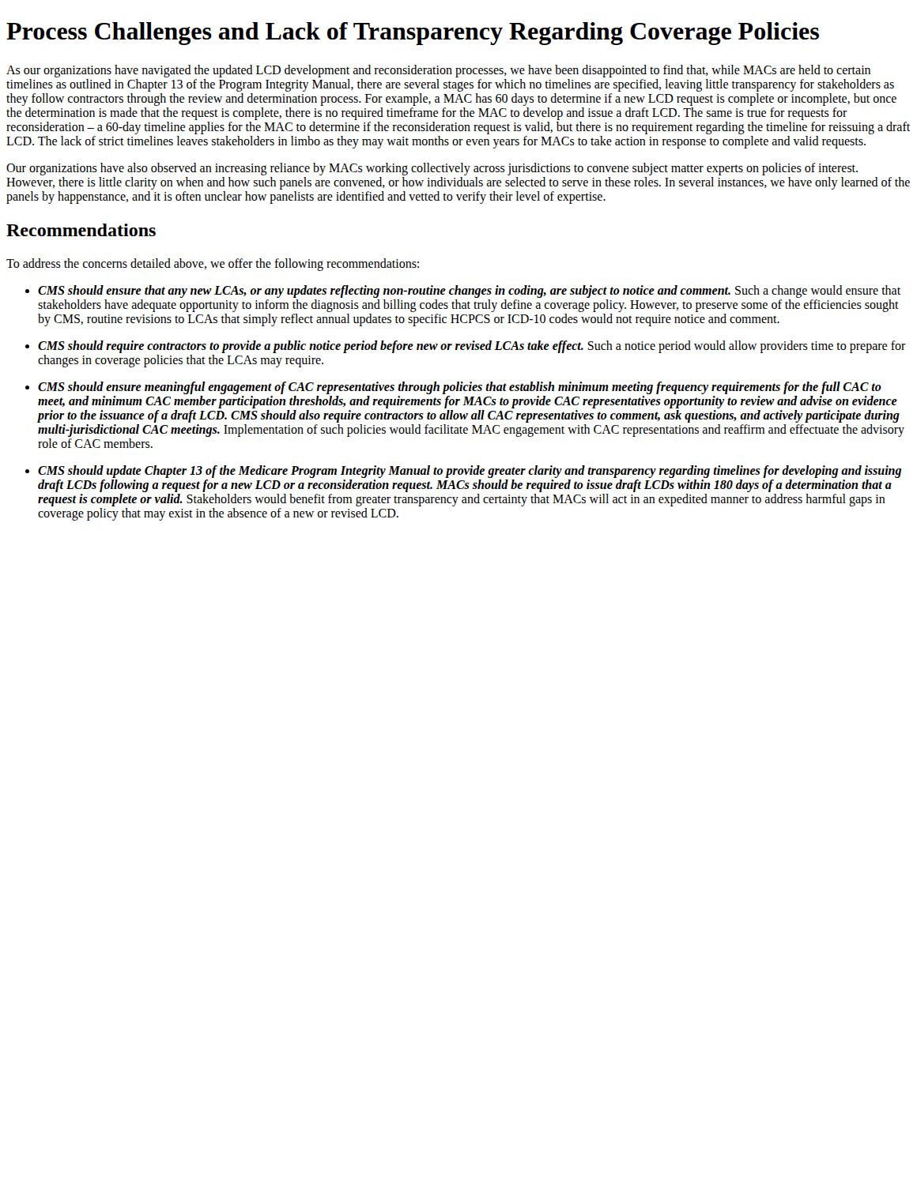Process Challenges and Lack of Transparency Regarding Coverage Policies
As our organizations have navigated the updated LCD development and reconsideration processes, we have been disappointed to find that, while MACs are held to certain timelines as outlined in Chapter 13 of the Program Integrity Manual, there are several stages for which no timelines are specified, leaving little transparency for stakeholders as they follow contractors through the review and determination process. For example, a MAC has 60 days to determine if a new LCD request is complete or incomplete, but once the determination is made that the request is complete, there is no required timeframe for the MAC to develop and issue a draft LCD. The same is true for requests for reconsideration – a 60-day timeline applies for the MAC to determine if the reconsideration request is valid, but there is no requirement regarding the timeline for reissuing a draft LCD. The lack of strict timelines leaves stakeholders in limbo as they may wait months or even years for MACs to take action in response to complete and valid requests.
Our organizations have also observed an increasing reliance by MACs working collectively across jurisdictions to convene subject matter experts on policies of interest. However, there is little clarity on when and how such panels are convened, or how individuals are selected to serve in these roles. In several instances, we have only learned of the panels by happenstance, and it is often unclear how panelists are identified and vetted to verify their level of expertise.
Recommendations
To address the concerns detailed above, we offer the following recommendations:
CMS should ensure that any new LCAs, or any updates reflecting non-routine changes in coding, are subject to notice and comment. Such a change would ensure that stakeholders have adequate opportunity to inform the diagnosis and billing codes that truly define a coverage policy. However, to preserve some of the efficiencies sought by CMS, routine revisions to LCAs that simply reflect annual updates to specific HCPCS or ICD-10 codes would not require notice and comment.
CMS should require contractors to provide a public notice period before new or revised LCAs take effect. Such a notice period would allow providers time to prepare for changes in coverage policies that the LCAs may require.
CMS should ensure meaningful engagement of CAC representatives through policies that establish minimum meeting frequency requirements for the full CAC to meet, and minimum CAC member participation thresholds, and requirements for MACs to provide CAC representatives opportunity to review and advise on evidence prior to the issuance of a draft LCD. CMS should also require contractors to allow all CAC representatives to comment, ask questions, and actively participate during multi-jurisdictional CAC meetings. Implementation of such policies would facilitate MAC engagement with CAC representations and reaffirm and effectuate the advisory role of CAC members.
CMS should update Chapter 13 of the Medicare Program Integrity Manual to provide greater clarity and transparency regarding timelines for developing and issuing draft LCDs following a request for a new LCD or a reconsideration request. MACs should be required to issue draft LCDs within 180 days of a determination that a request is complete or valid. Stakeholders would benefit from greater transparency and certainty that MACs will act in an expedited manner to address harmful gaps in coverage policy that may exist in the absence of a new or revised LCD.